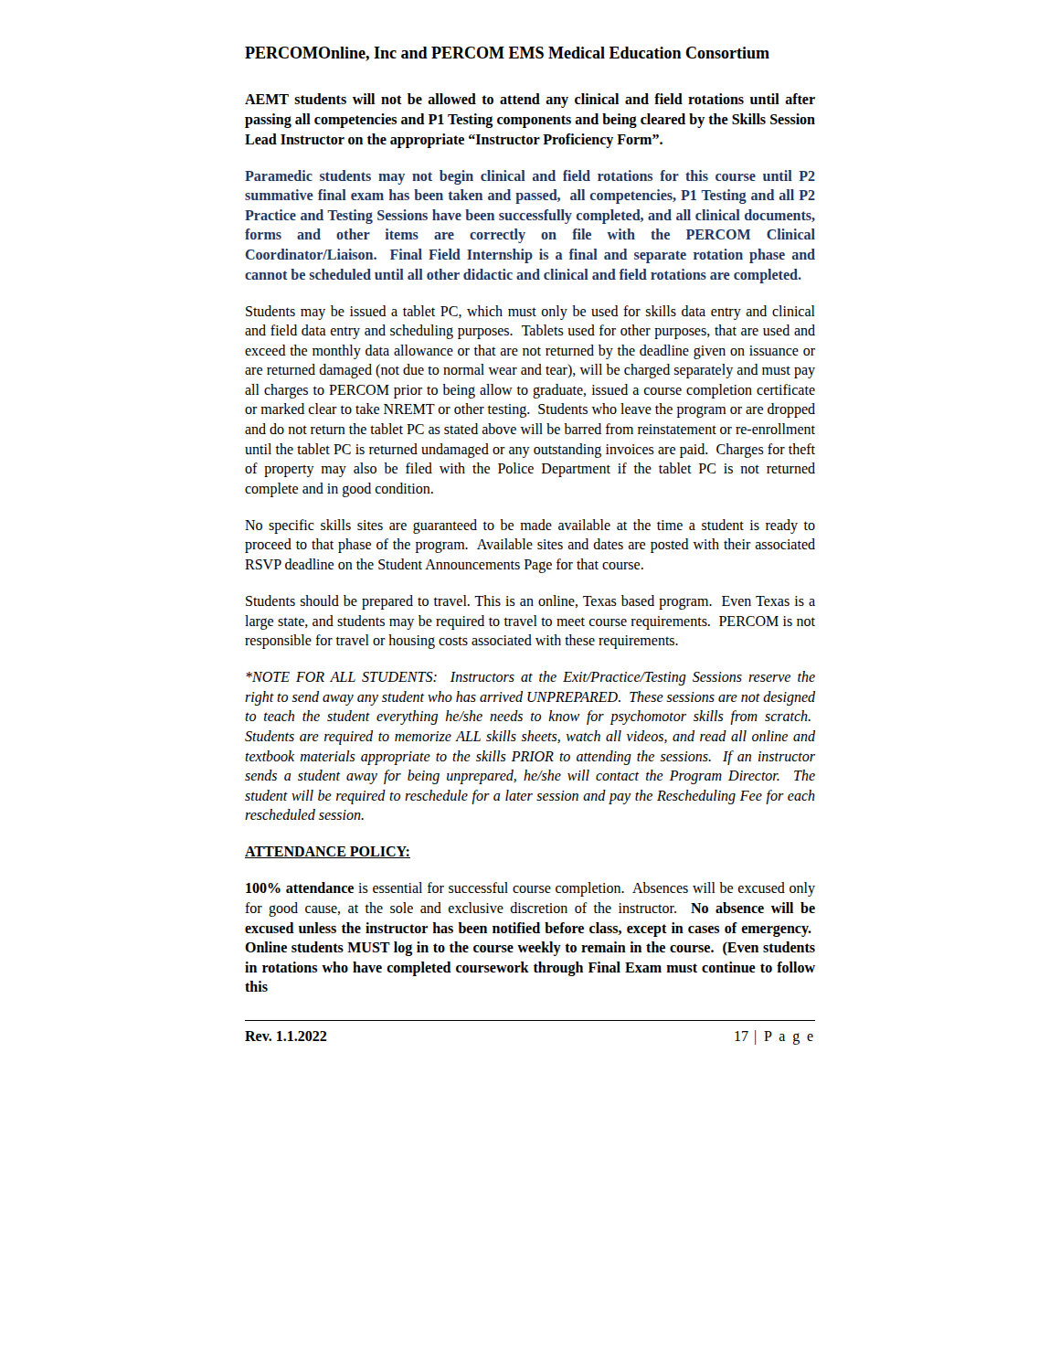PERCOMOnline, Inc and PERCOM EMS Medical Education Consortium
AEMT students will not be allowed to attend any clinical and field rotations until after passing all competencies and P1 Testing components and being cleared by the Skills Session Lead Instructor on the appropriate “Instructor Proficiency Form”.
Paramedic students may not begin clinical and field rotations for this course until P2 summative final exam has been taken and passed, all competencies, P1 Testing and all P2 Practice and Testing Sessions have been successfully completed, and all clinical documents, forms and other items are correctly on file with the PERCOM Clinical Coordinator/Liaison. Final Field Internship is a final and separate rotation phase and cannot be scheduled until all other didactic and clinical and field rotations are completed.
Students may be issued a tablet PC, which must only be used for skills data entry and clinical and field data entry and scheduling purposes. Tablets used for other purposes, that are used and exceed the monthly data allowance or that are not returned by the deadline given on issuance or are returned damaged (not due to normal wear and tear), will be charged separately and must pay all charges to PERCOM prior to being allow to graduate, issued a course completion certificate or marked clear to take NREMT or other testing. Students who leave the program or are dropped and do not return the tablet PC as stated above will be barred from reinstatement or re-enrollment until the tablet PC is returned undamaged or any outstanding invoices are paid. Charges for theft of property may also be filed with the Police Department if the tablet PC is not returned complete and in good condition.
No specific skills sites are guaranteed to be made available at the time a student is ready to proceed to that phase of the program. Available sites and dates are posted with their associated RSVP deadline on the Student Announcements Page for that course.
Students should be prepared to travel. This is an online, Texas based program. Even Texas is a large state, and students may be required to travel to meet course requirements. PERCOM is not responsible for travel or housing costs associated with these requirements.
*NOTE FOR ALL STUDENTS: Instructors at the Exit/Practice/Testing Sessions reserve the right to send away any student who has arrived UNPREPARED. These sessions are not designed to teach the student everything he/she needs to know for psychomotor skills from scratch. Students are required to memorize ALL skills sheets, watch all videos, and read all online and textbook materials appropriate to the skills PRIOR to attending the sessions. If an instructor sends a student away for being unprepared, he/she will contact the Program Director. The student will be required to reschedule for a later session and pay the Rescheduling Fee for each rescheduled session.
ATTENDANCE POLICY:
100% attendance is essential for successful course completion. Absences will be excused only for good cause, at the sole and exclusive discretion of the instructor. No absence will be excused unless the instructor has been notified before class, except in cases of emergency. Online students MUST log in to the course weekly to remain in the course. (Even students in rotations who have completed coursework through Final Exam must continue to follow this
Rev. 1.1.2022 17 | P a g e